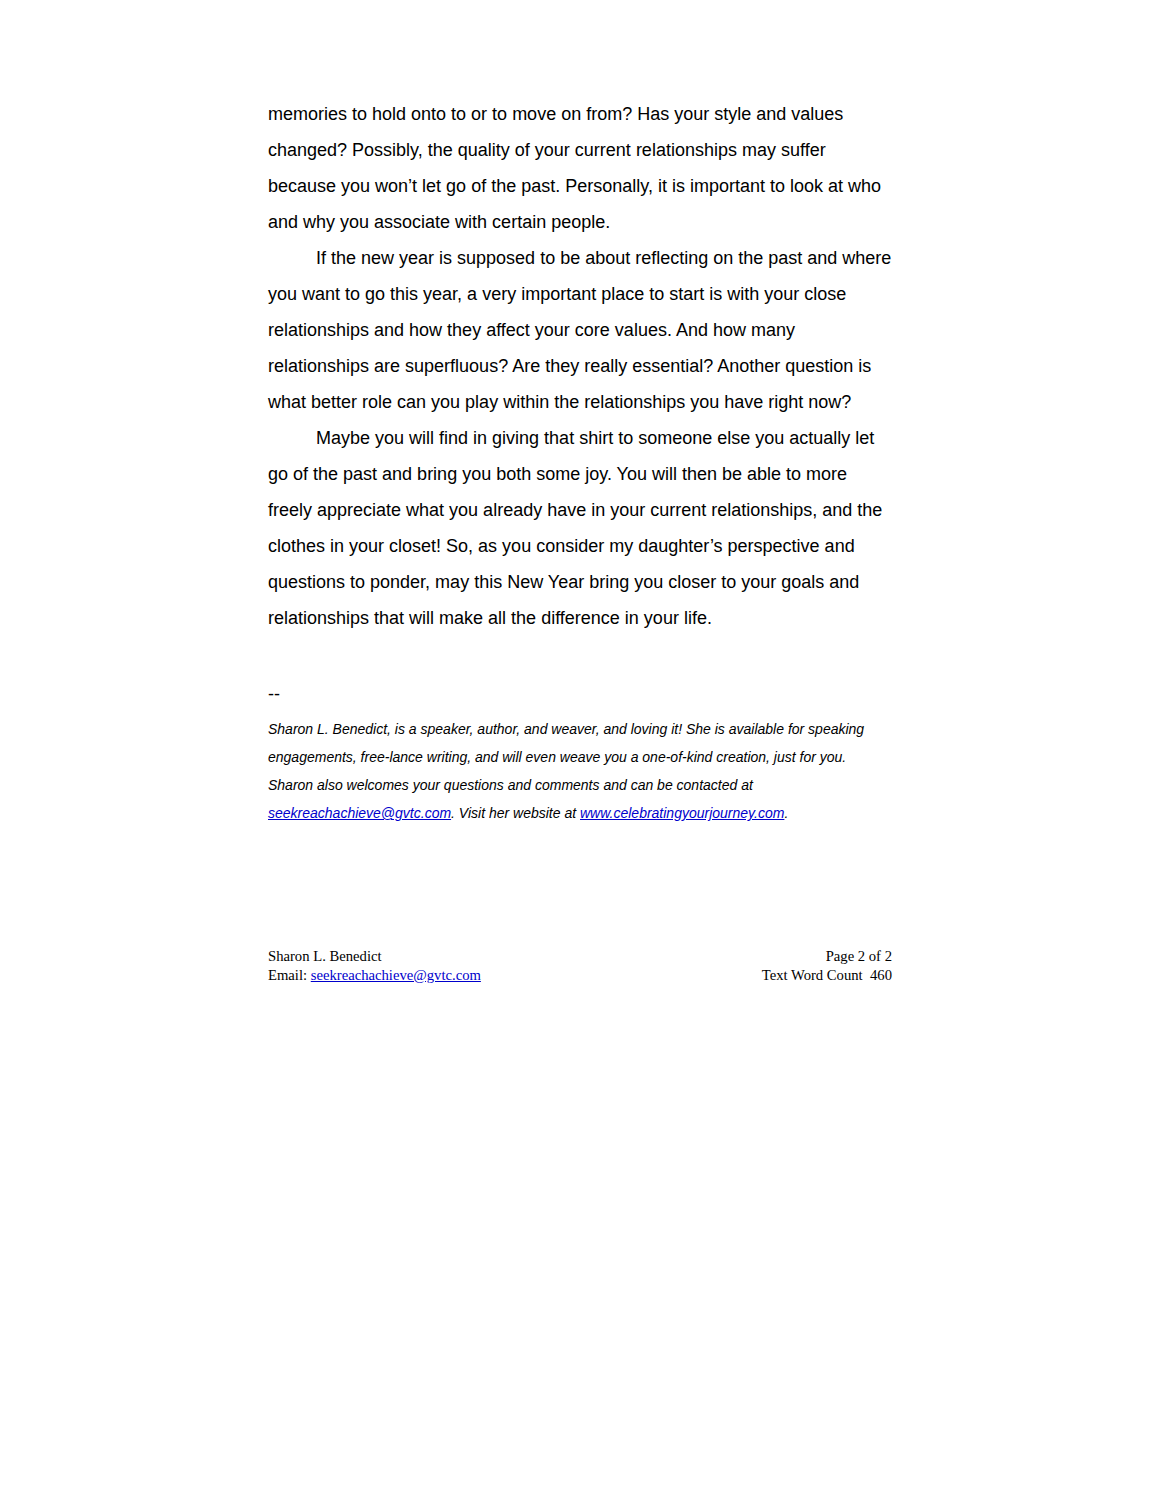memories to hold onto to or to move on from? Has your style and values changed? Possibly, the quality of your current relationships may suffer because you won’t let go of the past. Personally, it is important to look at who and why you associate with certain people.
If the new year is supposed to be about reflecting on the past and where you want to go this year, a very important place to start is with your close relationships and how they affect your core values. And how many relationships are superfluous? Are they really essential? Another question is what better role can you play within the relationships you have right now?
Maybe you will find in giving that shirt to someone else you actually let go of the past and bring you both some joy. You will then be able to more freely appreciate what you already have in your current relationships, and the clothes in your closet! So, as you consider my daughter’s perspective and questions to ponder, may this New Year bring you closer to your goals and relationships that will make all the difference in your life.
--
Sharon L. Benedict, is a speaker, author, and weaver, and loving it! She is available for speaking engagements, free-lance writing, and will even weave you a one-of-kind creation, just for you. Sharon also welcomes your questions and comments and can be contacted at seekreachachieve@gvtc.com. Visit her website at www.celebratingyourjourney.com.
Sharon L. Benedict
Page 2 of 2
Email: seekreachachieve@gvtc.com
Text Word Count 460